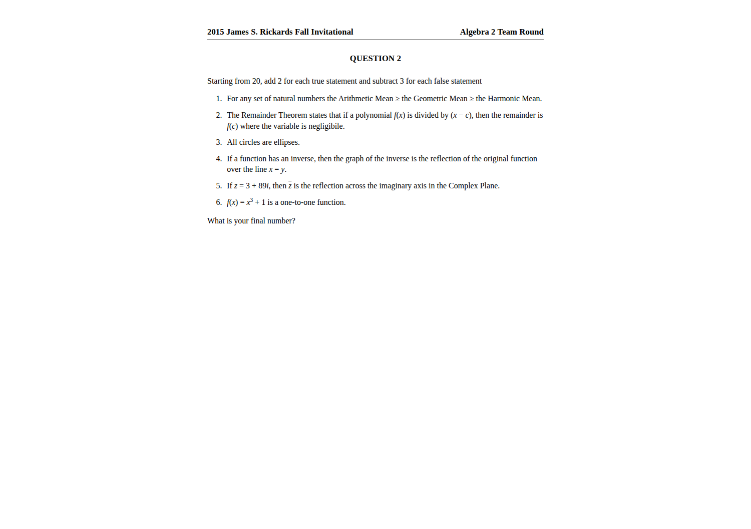2015 James S. Rickards Fall Invitational
Algebra 2 Team Round
QUESTION 2
Starting from 20, add 2 for each true statement and subtract 3 for each false statement
For any set of natural numbers the Arithmetic Mean the Geometric Mean the Harmonic Mean.
The Remainder Theorem states that if a polynomial f(x) is divided by (x − c), then the remainder is f(c) where the variable is negligibile.
All circles are ellipses.
If a function has an inverse, then the graph of the inverse is the reflection of the original function over the line x = y.
If z = 3 + 89i, then z is the reflection across the imaginary axis in the Complex Plane.
f(x) = x3 + 1 is a one-to-one function.
What is your final number?